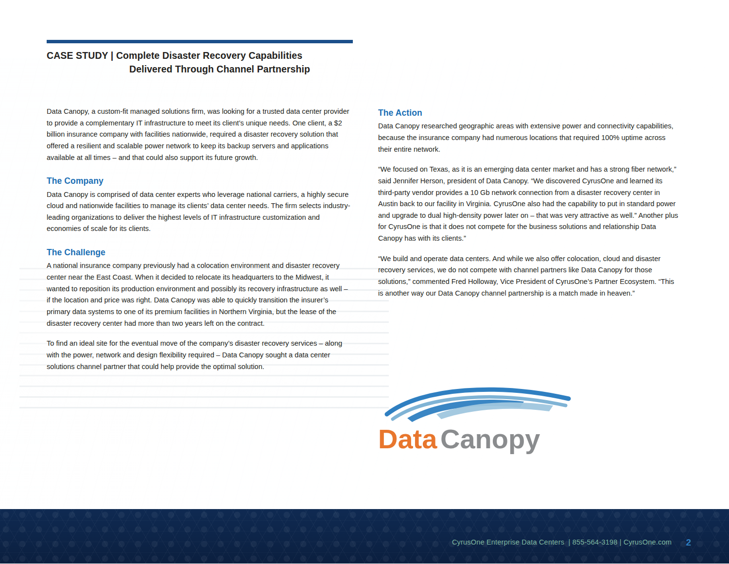CASE STUDY | Complete Disaster Recovery Capabilities Delivered Through Channel Partnership
Data Canopy, a custom-fit managed solutions firm, was looking for a trusted data center provider to provide a complementary IT infrastructure to meet its client’s unique needs. One client, a $2 billion insurance company with facilities nationwide, required a disaster recovery solution that offered a resilient and scalable power network to keep its backup servers and applications available at all times – and that could also support its future growth.
The Company
Data Canopy is comprised of data center experts who leverage national carriers, a highly secure cloud and nationwide facilities to manage its clients’ data center needs. The firm selects industry-leading organizations to deliver the highest levels of IT infrastructure customization and economies of scale for its clients.
The Challenge
A national insurance company previously had a colocation environment and disaster recovery center near the East Coast. When it decided to relocate its headquarters to the Midwest, it wanted to reposition its production environment and possibly its recovery infrastructure as well – if the location and price was right. Data Canopy was able to quickly transition the insurer’s primary data systems to one of its premium facilities in Northern Virginia, but the lease of the disaster recovery center had more than two years left on the contract.
To find an ideal site for the eventual move of the company’s disaster recovery services – along with the power, network and design flexibility required – Data Canopy sought a data center solutions channel partner that could help provide the optimal solution.
The Action
Data Canopy researched geographic areas with extensive power and connectivity capabilities, because the insurance company had numerous locations that required 100% uptime across their entire network.
“We focused on Texas, as it is an emerging data center market and has a strong fiber network,” said Jennifer Herson, president of Data Canopy. “We discovered CyrusOne and learned its third-party vendor provides a 10 Gb network connection from a disaster recovery center in Austin back to our facility in Virginia. CyrusOne also had the capability to put in standard power and upgrade to dual high-density power later on – that was very attractive as well.” Another plus for CyrusOne is that it does not compete for the business solutions and relationship Data Canopy has with its clients.”
“We build and operate data centers. And while we also offer colocation, cloud and disaster recovery services, we do not compete with channel partners like Data Canopy for those solutions,” commented Fred Holloway, Vice President of CyrusOne’s Partner Ecosystem. “This is another way our Data Canopy channel partnership is a match made in heaven.”
Data Canopy
CyrusOne Enterprise Data Centers | 855-564-3198 | CyrusOne.com
2